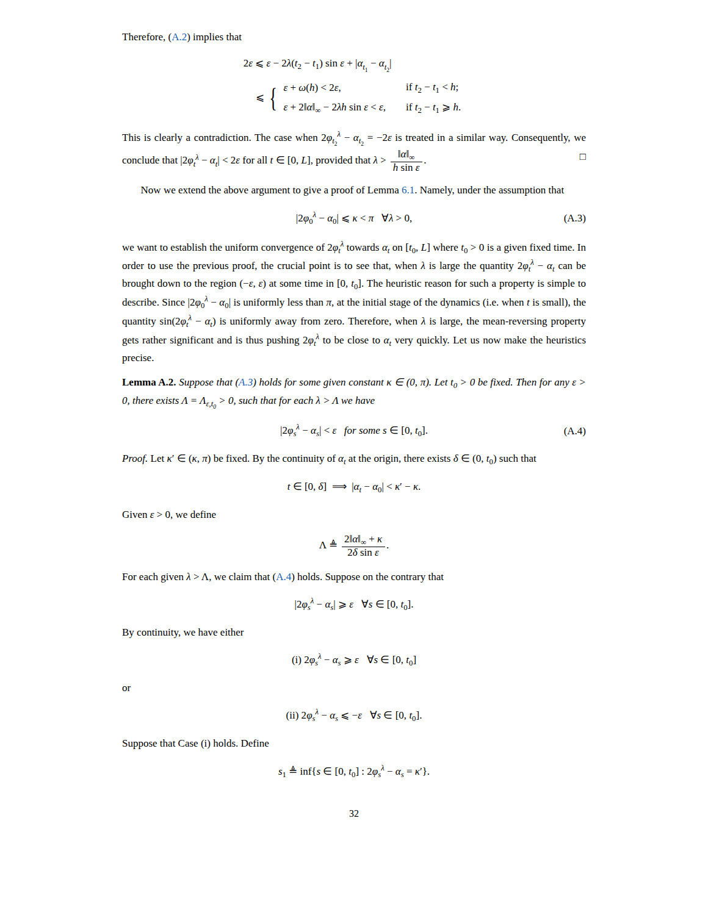Therefore, (A.2) implies that
2ε ⩽ ε − 2λ(t 2 − t 1) sin ε + |αt 1 − αt 2| ⩽ {
| ε + ω ( h ) < 2 ε , | if t 2 − t 1 < h ; |
| ε + 2‖ α ‖ ∞ − 2 λh sin ε < ε , | if t 2 − t 1 ⩾ h . |
This is clearly a contradiction. The case when 2φt 2 λ − αt 2 = −2ε is treated in a similar way. Consequently, we conclude that |2φtλ − αt| < 2ε for all t ∈ [0, L], provided that λ > ‖α‖∞h sin ε.□
Now we extend the above argument to give a proof of Lemma 6.1. Namely, under the assumption that
|2φ 0 λ − α 0| ⩽ κ < π ∀λ > 0, (A.3)
we want to establish the uniform convergence of 2φtλ towards αt on [t 0, L] where t 0 > 0 is a given fixed time. In order to use the previous proof, the crucial point is to see that, when λ is large the quantity 2φtλ − αt can be brought down to the region (−ε, ε) at some time in [0, t 0]. The heuristic reason for such a property is simple to describe. Since |2φ 0 λ − α 0| is uniformly less than π, at the initial stage of the dynamics (i.e. when t is small), the quantity sin(2φtλ − αt) is uniformly away from zero. Therefore, when λ is large, the mean-reversing property gets rather significant and is thus pushing 2φtλ to be close to αt very quickly. Let us now make the heuristics precise.
Lemma A.2. Suppose that (A.3) holds for some given constant κ ∈ (0, π). Let t 0 > 0 be fixed. Then for any ε > 0, there exists Λ = Λε,t 0 > 0, such that for each λ > Λ we have
|2φsλ − αs| < ε for some s ∈ [0, t 0]. (A.4)
Proof. Let κ′ ∈ (κ, π) be fixed. By the continuity of αt at the origin, there exists δ ∈ (0, t 0) such that
t ∈ [0, δ] ⟹ |αt − α 0| < κ′ − κ.
Given ε > 0, we define
Λ ≜ 2‖α‖∞ + κ 2δ sin ε.
For each given λ > Λ, we claim that (A.4) holds. Suppose on the contrary that
|2φsλ − αs| ⩾ ε ∀s ∈ [0, t 0].
By continuity, we have either
(i) 2φsλ − αs ⩾ ε ∀s ∈ [0, t 0]
or
(ii) 2φsλ − αs ⩽ −ε ∀s ∈ [0, t 0].
Suppose that Case (i) holds. Define
s 1 ≜ inf{s ∈ [0, t 0] : 2φsλ − αs = κ′}.
32